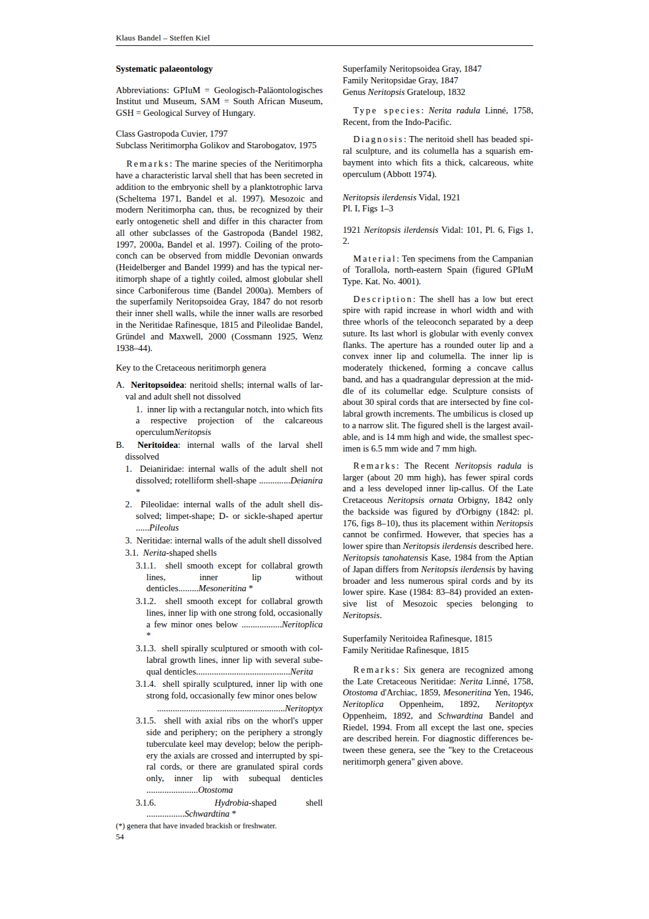Klaus Bandel – Steffen Kiel
Systematic palaeontology
Abbreviations: GPIuM = Geologisch-Paläontologisches Institut und Museum, SAM = South African Museum, GSH = Geological Survey of Hungary.
Class Gastropoda Cuvier, 1797
Subclass Neritimorpha Golikov and Starobogatov, 1975
Remarks: The marine species of the Neritimorpha have a characteristic larval shell that has been secreted in addition to the embryonic shell by a planktotrophic larva (Scheltema 1971, Bandel et al. 1997). Mesozoic and modern Neritimorpha can, thus, be recognized by their early ontogenetic shell and differ in this character from all other subclasses of the Gastropoda (Bandel 1982, 1997, 2000a, Bandel et al. 1997). Coiling of the protoconch can be observed from middle Devonian onwards (Heidelberger and Bandel 1999) and has the typical neritimorph shape of a tightly coiled, almost globular shell since Carboniferous time (Bandel 2000a). Members of the superfamily Neritopsoidea Gray, 1847 do not resorb their inner shell walls, while the inner walls are resorbed in the Neritidae Rafinesque, 1815 and Pileolidae Bandel, Gründel and Maxwell, 2000 (Cossmann 1925, Wenz 1938–44).
Key to the Cretaceous neritimorph genera
A. Neritopsoidea: neritoid shells; internal walls of larval and adult shell not dissolved
1. inner lip with a rectangular notch, into which fits a respective projection of the calcareous operculumNeritopsis
B. Neritoidea: internal walls of the larval shell dissolved
1. Deianiridae: internal walls of the adult shell not dissolved; rotelliform shell-shape ..............Deianira *
2. Pileolidae: internal walls of the adult shell dissolved; limpet-shape; D- or sickle-shaped apertur ......Pileolus
3. Neritidae: internal walls of the adult shell dissolved
3.1. Nerita-shaped shells
3.1.1. shell smooth except for collabral growth lines, inner lip without denticles.........Mesoneritina *
3.1.2. shell smooth except for collabral growth lines, inner lip with one strong fold, occasionally a few minor ones below ..................Neritoplica *
3.1.3. shell spirally sculptured or smooth with collabral growth lines, inner lip with several subequal denticles..........................................Nerita
3.1.4. shell spirally sculptured, inner lip with one strong fold, occasionally few minor ones below
.........................................................Neritoptyx
3.1.5. shell with axial ribs on the whorl's upper side and periphery; on the periphery a strongly tuberculate keel may develop; below the periphery the axials are crossed and interrupted by spiral cords, or there are granulated spiral cords only, inner lip with subequal denticles .......................Otostoma
3.1.6. Hydrobia-shaped shell .................Schwardtina *
(*) genera that have invaded brackish or freshwater.
Superfamily Neritopsoidea Gray, 1847
Family Neritopsidae Gray, 1847
Genus Neritopsis Grateloup, 1832
Type species: Nerita radula Linné, 1758, Recent, from the Indo-Pacific.
Diagnosis: The neritoid shell has beaded spiral sculpture, and its columella has a squarish embayment into which fits a thick, calcareous, white operculum (Abbott 1974).
Neritopsis ilerdensis Vidal, 1921
Pl. I, Figs 1–3
1921 Neritopsis ilerdensis Vidal: 101, Pl. 6, Figs 1, 2.
Material: Ten specimens from the Campanian of Torallola, north-eastern Spain (figured GPIuM Type. Kat. No. 4001).
Description: The shell has a low but erect spire with rapid increase in whorl width and with three whorls of the teleoconch separated by a deep suture. Its last whorl is globular with evenly convex flanks. The aperture has a rounded outer lip and a convex inner lip and columella. The inner lip is moderately thickened, forming a concave callus band, and has a quadrangular depression at the middle of its columellar edge. Sculpture consists of about 30 spiral cords that are intersected by fine collabral growth increments. The umbilicus is closed up to a narrow slit. The figured shell is the largest available, and is 14 mm high and wide, the smallest specimen is 6.5 mm wide and 7 mm high.
Remarks: The Recent Neritopsis radula is larger (about 20 mm high), has fewer spiral cords and a less developed inner lip-callus. Of the Late Cretaceous Neritopsis ornata Orbigny, 1842 only the backside was figured by d'Orbigny (1842: pl. 176, figs 8–10), thus its placement within Neritopsis cannot be confirmed. However, that species has a lower spire than Neritopsis ilerdensis described here. Neritopsis tanohatensis Kase, 1984 from the Aptian of Japan differs from Neritopsis ilerdensis by having broader and less numerous spiral cords and by its lower spire. Kase (1984: 83–84) provided an extensive list of Mesozoic species belonging to Neritopsis.
Superfamily Neritoidea Rafinesque, 1815
Family Neritidae Rafinesque, 1815
Remarks: Six genera are recognized among the Late Cretaceous Neritidae: Nerita Linné, 1758, Otostoma d'Archiac, 1859, Mesoneritina Yen, 1946, Neritoplica Oppenheim, 1892, Neritoptyx Oppenheim, 1892, and Schwardtina Bandel and Riedel, 1994. From all except the last one, species are described herein. For diagnostic differences between these genera, see the "key to the Cretaceous neritimorph genera" given above.
54